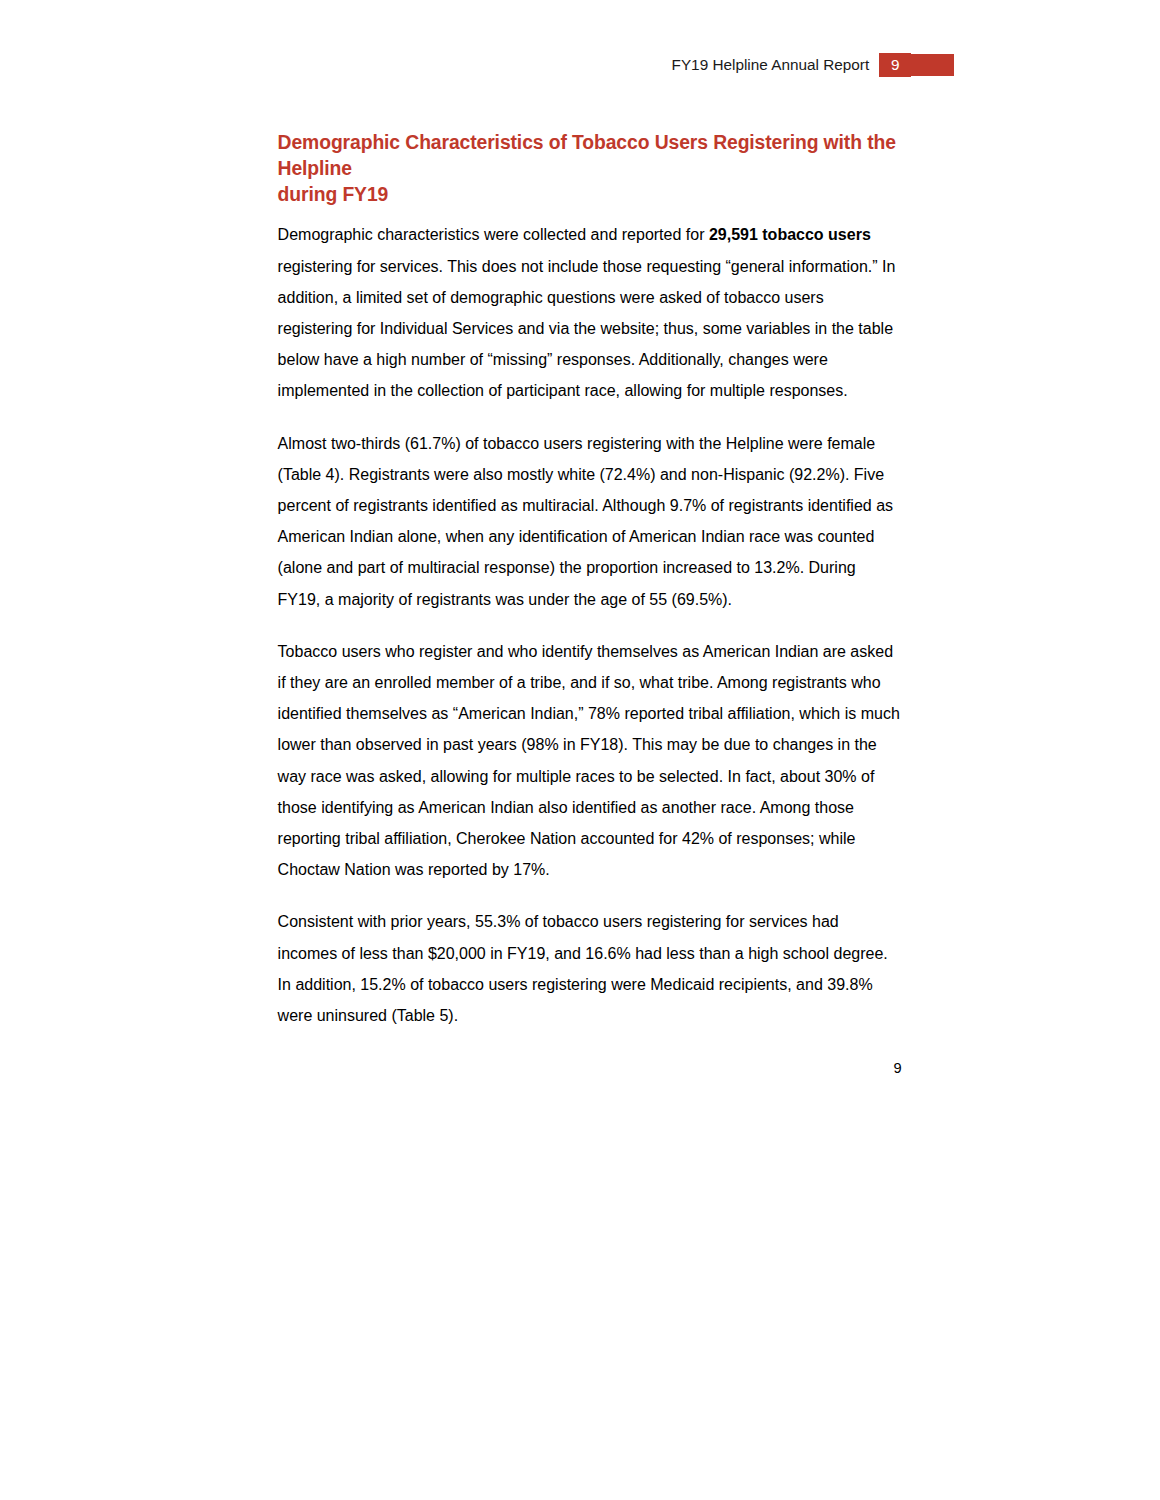FY19 Helpline Annual Report 9
Demographic Characteristics of Tobacco Users Registering with the Helpline
during FY19
Demographic characteristics were collected and reported for 29,591 tobacco users registering for services. This does not include those requesting “general information.” In addition, a limited set of demographic questions were asked of tobacco users registering for Individual Services and via the website; thus, some variables in the table below have a high number of “missing” responses. Additionally, changes were implemented in the collection of participant race, allowing for multiple responses.
Almost two-thirds (61.7%) of tobacco users registering with the Helpline were female (Table 4). Registrants were also mostly white (72.4%) and non-Hispanic (92.2%). Five percent of registrants identified as multiracial. Although 9.7% of registrants identified as American Indian alone, when any identification of American Indian race was counted (alone and part of multiracial response) the proportion increased to 13.2%. During FY19, a majority of registrants was under the age of 55 (69.5%).
Tobacco users who register and who identify themselves as American Indian are asked if they are an enrolled member of a tribe, and if so, what tribe. Among registrants who identified themselves as “American Indian,” 78% reported tribal affiliation, which is much lower than observed in past years (98% in FY18). This may be due to changes in the way race was asked, allowing for multiple races to be selected. In fact, about 30% of those identifying as American Indian also identified as another race. Among those reporting tribal affiliation, Cherokee Nation accounted for 42% of responses; while Choctaw Nation was reported by 17%.
Consistent with prior years, 55.3% of tobacco users registering for services had incomes of less than $20,000 in FY19, and 16.6% had less than a high school degree. In addition, 15.2% of tobacco users registering were Medicaid recipients, and 39.8% were uninsured (Table 5).
9